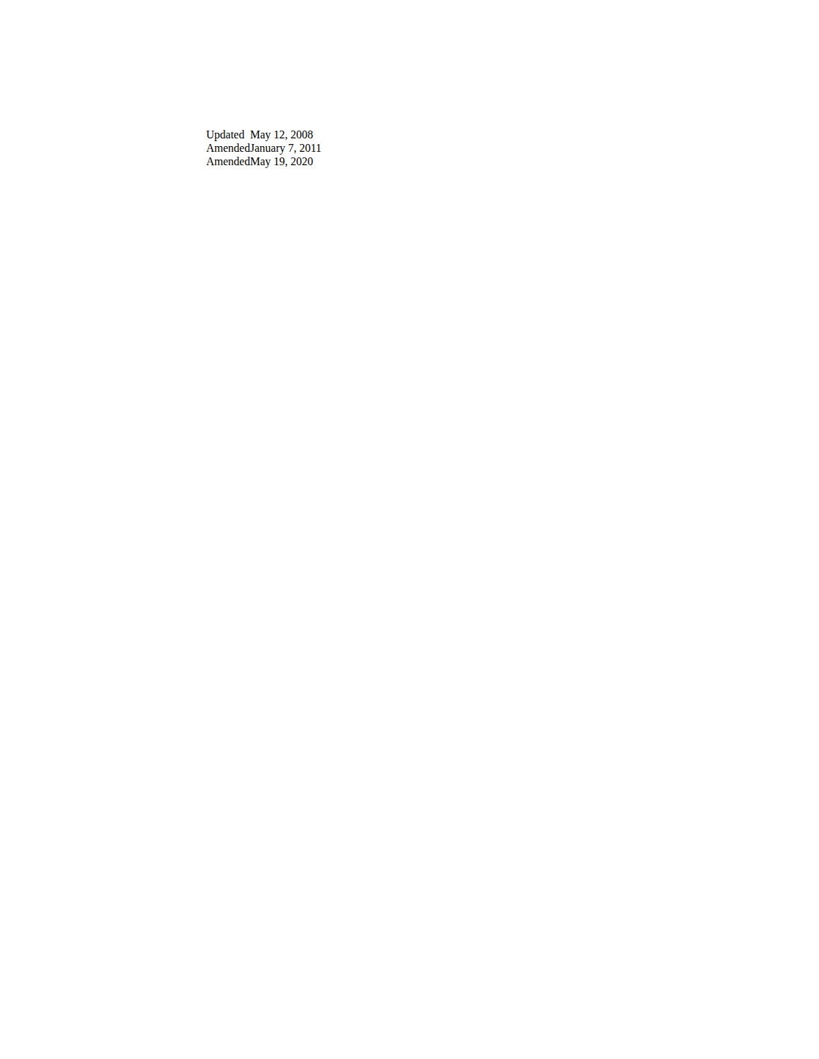| Updated | May 12, 2008 |
| Amended | January 7, 2011 |
| Amended | May 19, 2020 |